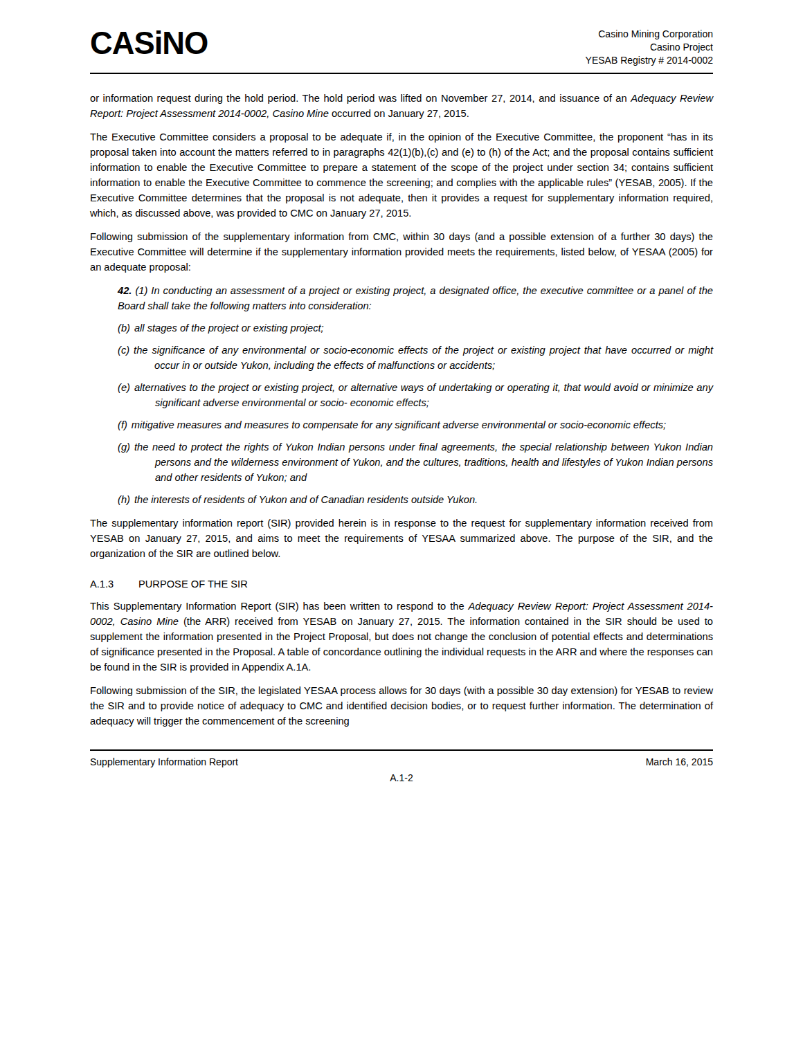CASiNO
Casino Mining Corporation
Casino Project
YESAB Registry # 2014-0002
or information request during the hold period. The hold period was lifted on November 27, 2014, and issuance of an Adequacy Review Report: Project Assessment 2014-0002, Casino Mine occurred on January 27, 2015.
The Executive Committee considers a proposal to be adequate if, in the opinion of the Executive Committee, the proponent “has in its proposal taken into account the matters referred to in paragraphs 42(1)(b),(c) and (e) to (h) of the Act; and the proposal contains sufficient information to enable the Executive Committee to prepare a statement of the scope of the project under section 34; contains sufficient information to enable the Executive Committee to commence the screening; and complies with the applicable rules” (YESAB, 2005). If the Executive Committee determines that the proposal is not adequate, then it provides a request for supplementary information required, which, as discussed above, was provided to CMC on January 27, 2015.
Following submission of the supplementary information from CMC, within 30 days (and a possible extension of a further 30 days) the Executive Committee will determine if the supplementary information provided meets the requirements, listed below, of YESAA (2005) for an adequate proposal:
42. (1) In conducting an assessment of a project or existing project, a designated office, the executive committee or a panel of the Board shall take the following matters into consideration:
(b) all stages of the project or existing project;
(c) the significance of any environmental or socio-economic effects of the project or existing project that have occurred or might occur in or outside Yukon, including the effects of malfunctions or accidents;
(e) alternatives to the project or existing project, or alternative ways of undertaking or operating it, that would avoid or minimize any significant adverse environmental or socio- economic effects;
(f) mitigative measures and measures to compensate for any significant adverse environmental or socio-economic effects;
(g) the need to protect the rights of Yukon Indian persons under final agreements, the special relationship between Yukon Indian persons and the wilderness environment of Yukon, and the cultures, traditions, health and lifestyles of Yukon Indian persons and other residents of Yukon; and
(h) the interests of residents of Yukon and of Canadian residents outside Yukon.
The supplementary information report (SIR) provided herein is in response to the request for supplementary information received from YESAB on January 27, 2015, and aims to meet the requirements of YESAA summarized above. The purpose of the SIR, and the organization of the SIR are outlined below.
A.1.3 PURPOSE OF THE SIR
This Supplementary Information Report (SIR) has been written to respond to the Adequacy Review Report: Project Assessment 2014-0002, Casino Mine (the ARR) received from YESAB on January 27, 2015. The information contained in the SIR should be used to supplement the information presented in the Project Proposal, but does not change the conclusion of potential effects and determinations of significance presented in the Proposal. A table of concordance outlining the individual requests in the ARR and where the responses can be found in the SIR is provided in Appendix A.1A.
Following submission of the SIR, the legislated YESAA process allows for 30 days (with a possible 30 day extension) for YESAB to review the SIR and to provide notice of adequacy to CMC and identified decision bodies, or to request further information. The determination of adequacy will trigger the commencement of the screening
Supplementary Information Report
March 16, 2015
A.1-2